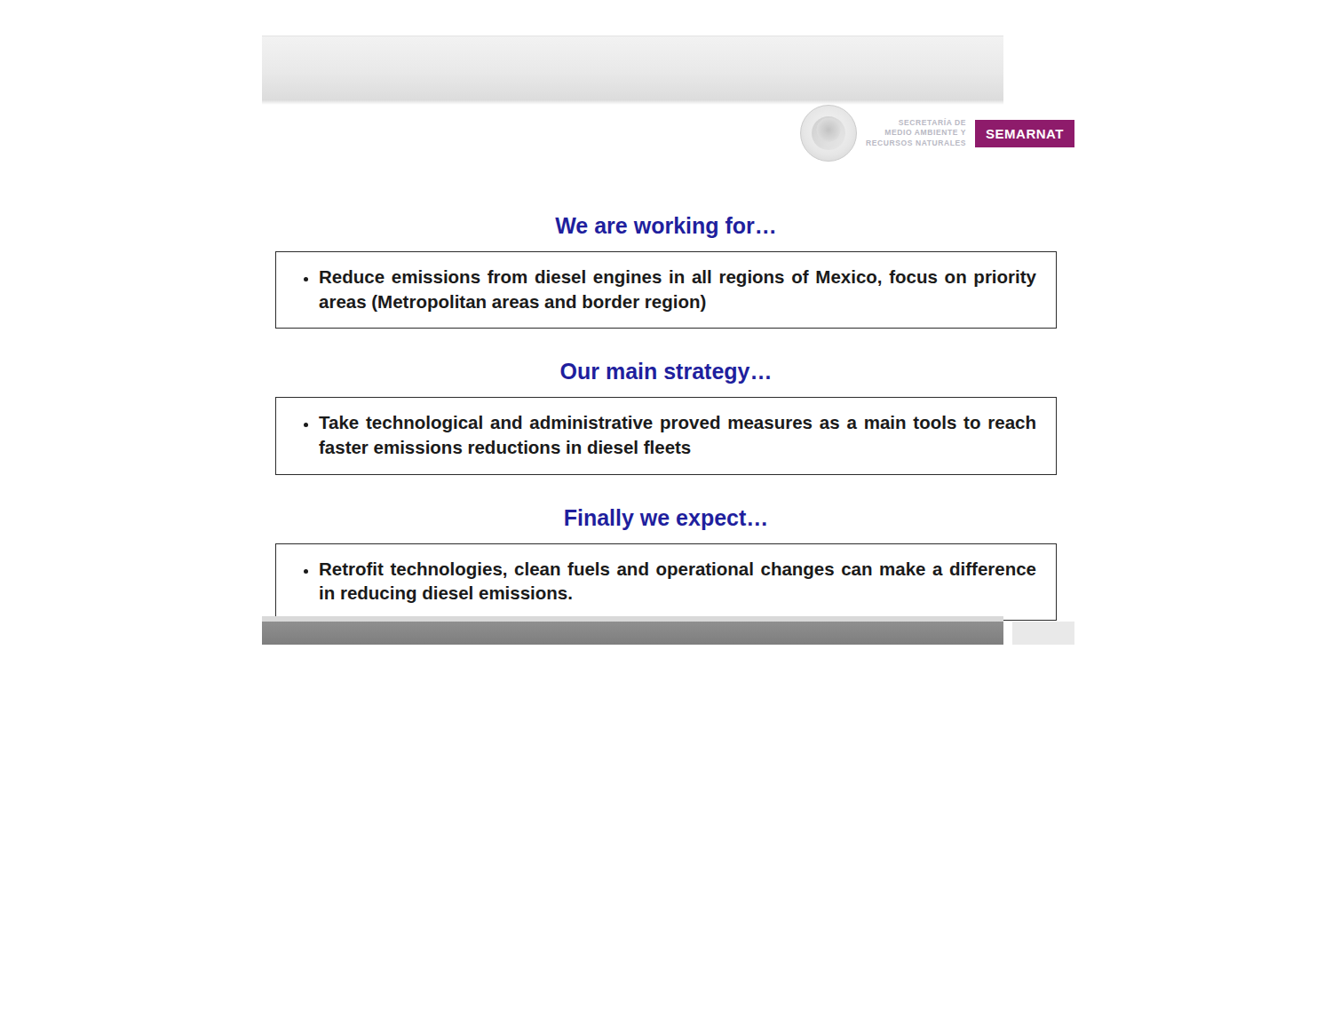Secretaría de
Medio Ambiente y
Recursos Naturales
SEMARNAT
We are working for…
Reduce emissions from diesel engines in all regions of Mexico, focus on priority areas (Metropolitan areas and border region)
Our main strategy…
Take technological and administrative proved measures as a main tools to reach faster emissions reductions in diesel fleets
Finally we expect…
Retrofit technologies, clean fuels and operational changes can make a difference in reducing diesel emissions.